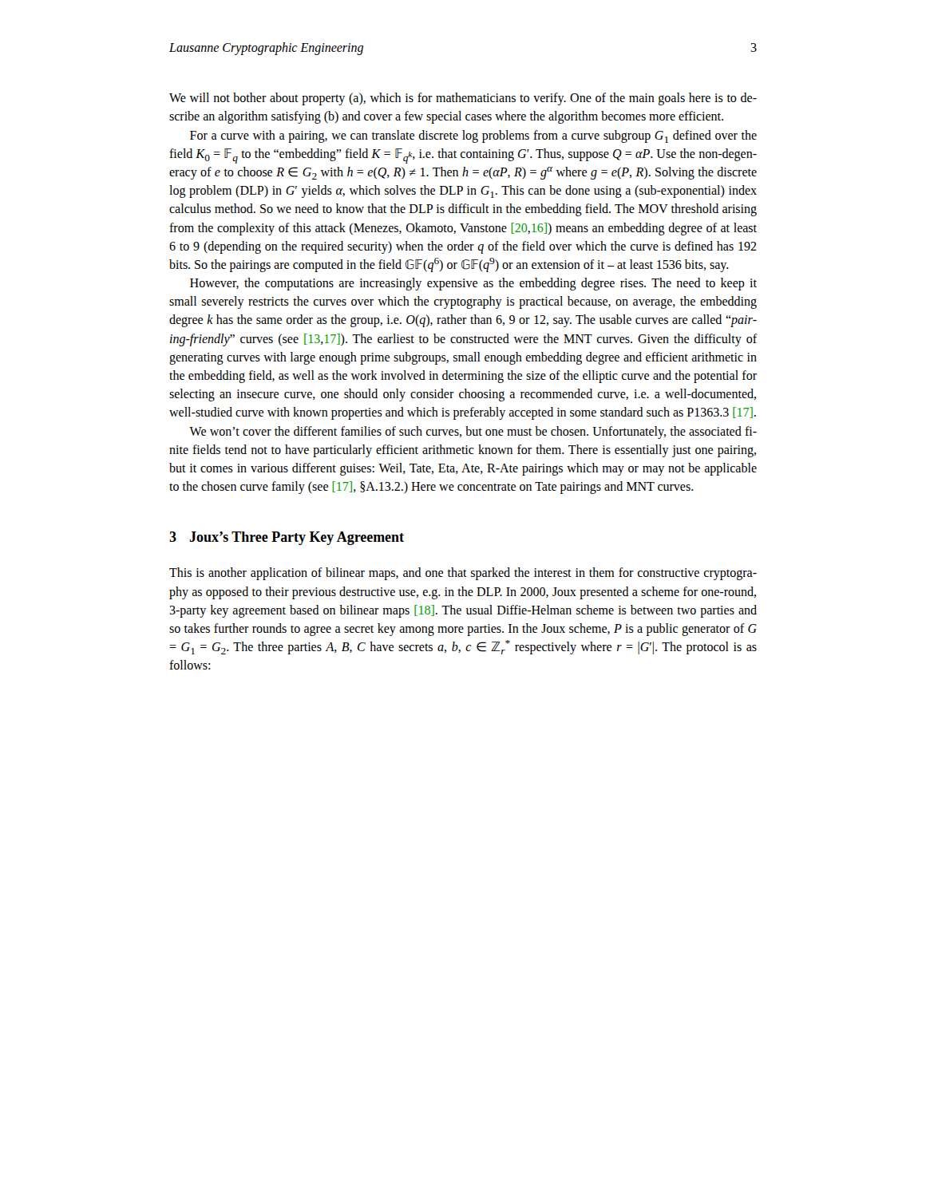Lausanne Cryptographic Engineering 3
We will not bother about property (a), which is for mathematicians to verify. One of the main goals here is to describe an algorithm satisfying (b) and cover a few special cases where the algorithm becomes more efficient.
For a curve with a pairing, we can translate discrete log problems from a curve subgroup G1 defined over the field K0 = 𝔽q to the “embedding” field K = 𝔽qk, i.e. that containing G′. Thus, suppose Q = αP. Use the non-degeneracy of e to choose R ∈ G2 with h = e(Q, R) ≠ 1. Then h = e(αP, R) = gα where g = e(P, R). Solving the discrete log problem (DLP) in G′ yields α, which solves the DLP in G1. This can be done using a (sub-exponential) index calculus method. So we need to know that the DLP is difficult in the embedding field. The MOV threshold arising from the complexity of this attack (Menezes, Okamoto, Vanstone [20,16]) means an embedding degree of at least 6 to 9 (depending on the required security) when the order q of the field over which the curve is defined has 192 bits. So the pairings are computed in the field 𝔾𝔽(q6) or 𝔾𝔽(q9) or an extension of it – at least 1536 bits, say.
However, the computations are increasingly expensive as the embedding degree rises. The need to keep it small severely restricts the curves over which the cryptography is practical because, on average, the embedding degree k has the same order as the group, i.e. O(q), rather than 6, 9 or 12, say. The usable curves are called “pairing-friendly” curves (see [13,17]). The earliest to be constructed were the MNT curves. Given the difficulty of generating curves with large enough prime subgroups, small enough embedding degree and efficient arithmetic in the embedding field, as well as the work involved in determining the size of the elliptic curve and the potential for selecting an insecure curve, one should only consider choosing a recommended curve, i.e. a well-documented, well-studied curve with known properties and which is preferably accepted in some standard such as P1363.3 [17].
We won’t cover the different families of such curves, but one must be chosen. Unfortunately, the associated finite fields tend not to have particularly efficient arithmetic known for them. There is essentially just one pairing, but it comes in various different guises: Weil, Tate, Eta, Ate, R-Ate pairings which may or may not be applicable to the chosen curve family (see [17], §A.13.2.) Here we concentrate on Tate pairings and MNT curves.
3 Joux’s Three Party Key Agreement
This is another application of bilinear maps, and one that sparked the interest in them for constructive cryptography as opposed to their previous destructive use, e.g. in the DLP. In 2000, Joux presented a scheme for one-round, 3-party key agreement based on bilinear maps [18]. The usual Diffie-Helman scheme is between two parties and so takes further rounds to agree a secret key among more parties. In the Joux scheme, P is a public generator of G = G1 = G2. The three parties A, B, C have secrets a, b, c ∈ ℤr* respectively where r = |G′|. The protocol is as follows: